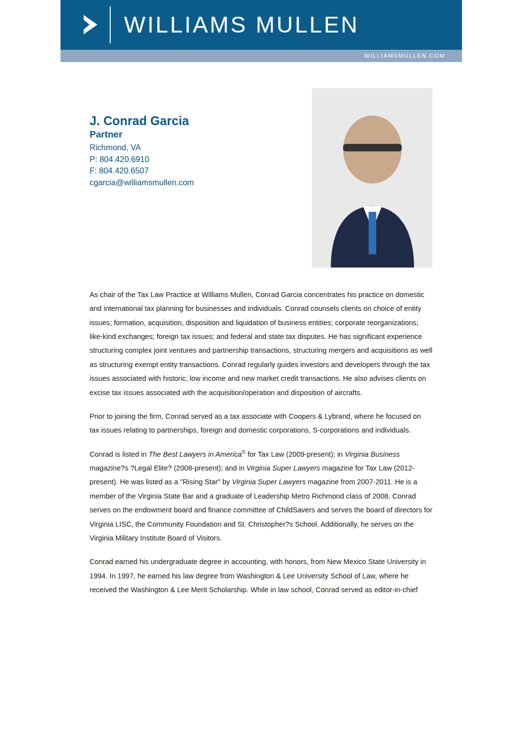WILLIAMS MULLEN
WILLIAMSMULLEN.COM
J. Conrad Garcia
Partner
Richmond, VA
P: 804.420.6910
F: 804.420.6507
cgarcia@williamsmullen.com
As chair of the Tax Law Practice at Williams Mullen, Conrad Garcia concentrates his practice on domestic and international tax planning for businesses and individuals. Conrad counsels clients on choice of entity issues; formation, acquisition, disposition and liquidation of business entities; corporate reorganizations; like-kind exchanges; foreign tax issues; and federal and state tax disputes. He has significant experience structuring complex joint ventures and partnership transactions, structuring mergers and acquisitions as well as structuring exempt entity transactions. Conrad regularly guides investors and developers through the tax issues associated with historic, low income and new market credit transactions. He also advises clients on excise tax issues associated with the acquisition/operation and disposition of aircrafts.
Prior to joining the firm, Conrad served as a tax associate with Coopers & Lybrand, where he focused on tax issues relating to partnerships, foreign and domestic corporations, S-corporations and individuals.
Conrad is listed in The Best Lawyers in America© for Tax Law (2009-present); in Virginia Business magazine?s ?Legal Elite? (2008-present); and in Virginia Super Lawyers magazine for Tax Law (2012-present). He was listed as a "Rising Star" by Virginia Super Lawyers magazine from 2007-2011. He is a member of the Virginia State Bar and a graduate of Leadership Metro Richmond class of 2008. Conrad serves on the endowment board and finance committee of ChildSavers and serves the board of directors for Virginia LISC, the Community Foundation and St. Christopher?s School. Additionally, he serves on the Virginia Military Institute Board of Visitors.
Conrad earned his undergraduate degree in accounting, with honors, from New Mexico State University in 1994. In 1997, he earned his law degree from Washington & Lee University School of Law, where he received the Washington & Lee Merit Scholarship. While in law school, Conrad served as editor-in-chief